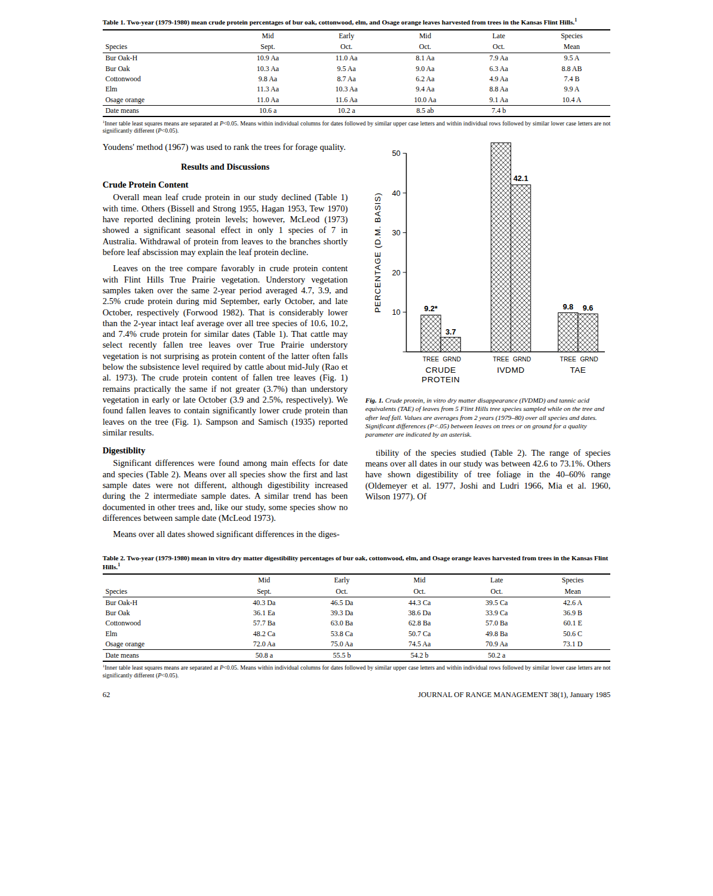Table 1. Two-year (1979-1980) mean crude protein percentages of bur oak, cottonwood, elm, and Osage orange leaves harvested from trees in the Kansas Flint Hills. 1
| Species | Mid | Early | Mid | Late | Species |
| --- | --- | --- | --- | --- | --- |
| Sept. | Oct. | Oct. | Oct. | Mean |
| Bur Oak-H | 10.9 Aa | 11.0 Aa | 8.1 Aa | 7.9 Aa | 9.5 A |
| Bur Oak | 10.3 Aa | 9.5 Aa | 9.0 Aa | 6.3 Aa | 8.8 AB |
| Cottonwood | 9.8 Aa | 8.7 Aa | 6.2 Aa | 4.9 Aa | 7.4 B |
| Elm | 11.3 Aa | 10.3 Aa | 9.4 Aa | 8.8 Aa | 9.9 A |
| Osage orange | 11.0 Aa | 11.6 Aa | 10.0 Aa | 9.1 Aa | 10.4 A |
| Date means | 10.6 a | 10.2 a | 8.5 ab | 7.4 b | |
1Inner table least squares means are separated at P<0.05. Means within individual columns for dates followed by similar upper case letters and within individual rows followed by similar lower case letters are not significantly different (P<0.05).
Youdens' method (1967) was used to rank the trees for forage quality.
Results and Discussions
Crude Protein Content
Overall mean leaf crude protein in our study declined (Table 1) with time. Others (Bissell and Strong 1955, Hagan 1953, Tew 1970) have reported declining protein levels; however, McLeod (1973) showed a significant seasonal effect in only 1 species of 7 in Australia. Withdrawal of protein from leaves to the branches shortly before leaf abscission may explain the leaf protein decline.
Leaves on the tree compare favorably in crude protein content with Flint Hills True Prairie vegetation. Understory vegetation samples taken over the same 2-year period averaged 4.7, 3.9, and 2.5% crude protein during mid September, early October, and late October, respectively (Forwood 1982). That is considerably lower than the 2-year intact leaf average over all tree species of 10.6, 10.2, and 7.4% crude protein for similar dates (Table 1). That cattle may select recently fallen tree leaves over True Prairie understory vegetation is not surprising as protein content of the latter often falls below the subsistence level required by cattle about mid-July (Rao et al. 1973). The crude protein content of fallen tree leaves (Fig. 1) remains practically the same if not greater (3.7%) than understory vegetation in early or late October (3.9 and 2.5%, respectively). We found fallen leaves to contain significantly lower crude protein than leaves on the tree (Fig. 1). Sampson and Samisch (1935) reported similar results.
Digestiblity
Significant differences were found among main effects for date and species (Table 2). Means over all species show the first and last sample dates were not different, although digestibility increased during the 2 intermediate sample dates. A similar trend has been documented in other trees and, like our study, some species show no differences between sample date (McLeod 1973).
Means over all dates showed significant differences in the diges-
10 20 30 40 50 PERCENTAGE (D.M. BASIS) 9.2* 3.7 52.7* 42.1 9.8 9.6 TREE GRND TREE GRND TREE GRND CRUDE PROTEIN IVDMD TAE
Fig. 1. Crude protein, in vitro dry matter disappearance (IVDMD) and tannic acid equivalents (TAE) of leaves from 5 Flint Hills tree species sampled while on the tree and after leaf fall. Values are averages from 2 years (1979–80) over all species and dates. Significant differences (P<.05) between leaves on trees or on ground for a quality parameter are indicated by an asterisk.
tibility of the species studied (Table 2). The range of species means over all dates in our study was between 42.6 to 73.1%. Others have shown digestibility of tree foliage in the 40–60% range (Oldemeyer et al. 1977, Joshi and Ludri 1966, Mia et al. 1960, Wilson 1977). Of
Table 2. Two-year (1979-1980) mean in vitro dry matter digestibility percentages of bur oak, cottonwood, elm, and Osage orange leaves harvested from trees in the Kansas Flint Hills. 1
| Species | Mid | Early | Mid | Late | Species |
| --- | --- | --- | --- | --- | --- |
| Sept. | Oct. | Oct. | Oct. | Mean |
| Bur Oak-H | 40.3 Da | 46.5 Da | 44.3 Ca | 39.5 Ca | 42.6 A |
| Bur Oak | 36.1 Ea | 39.3 Da | 38.6 Da | 33.9 Ca | 36.9 B |
| Cottonwood | 57.7 Ba | 63.0 Ba | 62.8 Ba | 57.0 Ba | 60.1 E |
| Elm | 48.2 Ca | 53.8 Ca | 50.7 Ca | 49.8 Ba | 50.6 C |
| Osage orange | 72.0 Aa | 75.0 Aa | 74.5 Aa | 70.9 Aa | 73.1 D |
| Date means | 50.8 a | 55.5 b | 54.2 b | 50.2 a | |
1Inner table least squares means are separated at P<0.05. Means within individual columns for dates followed by similar upper case letters and within individual rows followed by similar lower case letters are not significantly different (P<0.05).
62
JOURNAL OF RANGE MANAGEMENT 38(1), January 1985